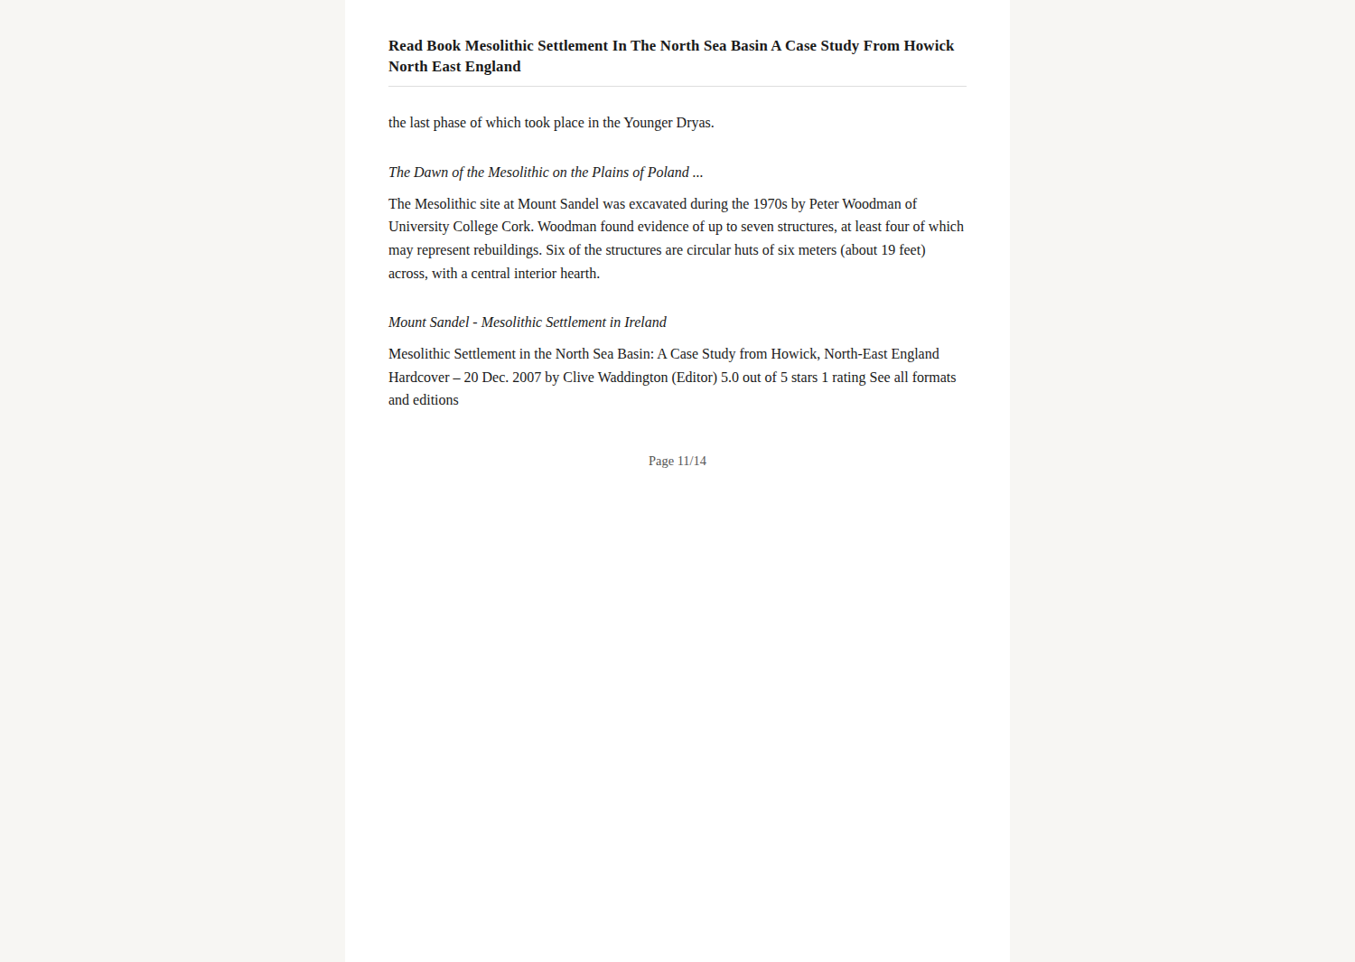Read Book Mesolithic Settlement In The North Sea Basin A Case Study From Howick North East England
the last phase of which took place in the Younger Dryas.
The Dawn of the Mesolithic on the Plains of Poland ...
The Mesolithic site at Mount Sandel was excavated during the 1970s by Peter Woodman of University College Cork. Woodman found evidence of up to seven structures, at least four of which may represent rebuildings. Six of the structures are circular huts of six meters (about 19 feet) across, with a central interior hearth.
Mount Sandel - Mesolithic Settlement in Ireland
Mesolithic Settlement in the North Sea Basin: A Case Study from Howick, North-East England Hardcover – 20 Dec. 2007 by Clive Waddington (Editor) 5.0 out of 5 stars 1 rating See all formats and editions
Page 11/14